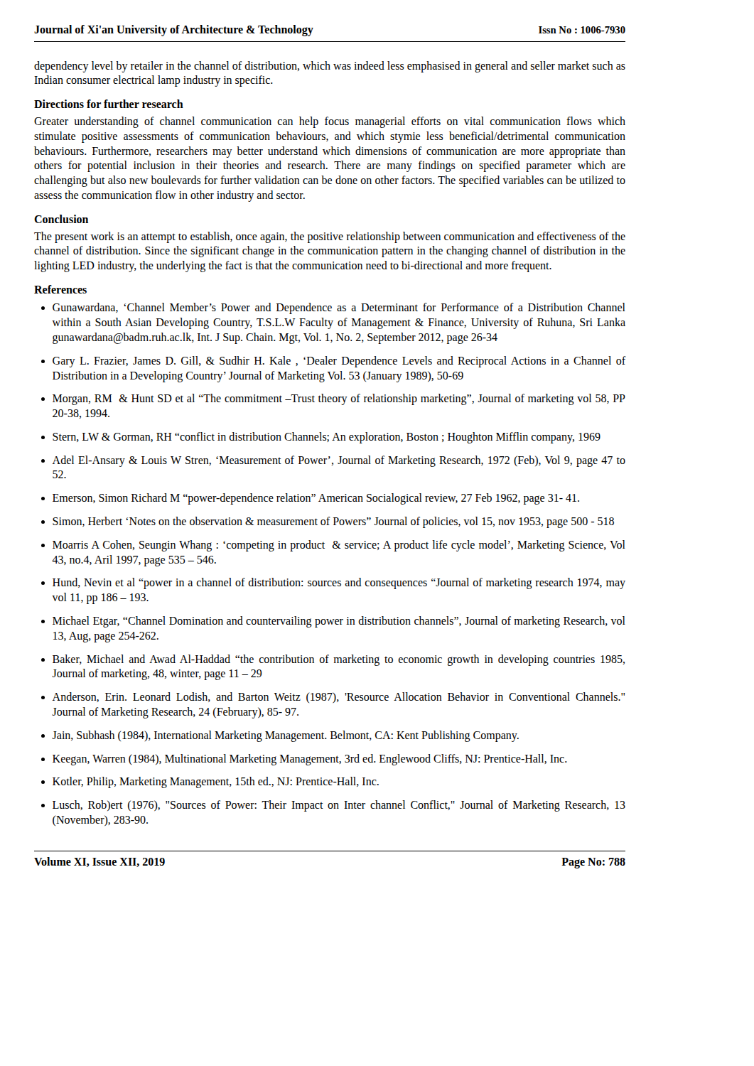Journal of Xi'an University of Architecture & Technology Issn No : 1006-7930
dependency level by retailer in the channel of distribution, which was indeed less emphasised in general and seller market such as Indian consumer electrical lamp industry in specific.
Directions for further research
Greater understanding of channel communication can help focus managerial efforts on vital communication flows which stimulate positive assessments of communication behaviours, and which stymie less beneficial/detrimental communication behaviours. Furthermore, researchers may better understand which dimensions of communication are more appropriate than others for potential inclusion in their theories and research. There are many findings on specified parameter which are challenging but also new boulevards for further validation can be done on other factors. The specified variables can be utilized to assess the communication flow in other industry and sector.
Conclusion
The present work is an attempt to establish, once again, the positive relationship between communication and effectiveness of the channel of distribution. Since the significant change in the communication pattern in the changing channel of distribution in the lighting LED industry, the underlying the fact is that the communication need to bi-directional and more frequent.
References
Gunawardana, ‘Channel Member’s Power and Dependence as a Determinant for Performance of a Distribution Channel within a South Asian Developing Country, T.S.L.W Faculty of Management & Finance, University of Ruhuna, Sri Lanka gunawardana@badm.ruh.ac.lk, Int. J Sup. Chain. Mgt, Vol. 1, No. 2, September 2012, page 26-34
Gary L. Frazier, James D. Gill, & Sudhir H. Kale , ‘Dealer Dependence Levels and Reciprocal Actions in a Channel of Distribution in a Developing Country’ Journal of Marketing Vol. 53 (January 1989), 50-69
Morgan, RM & Hunt SD et al “The commitment –Trust theory of relationship marketing”, Journal of marketing vol 58, PP 20-38, 1994.
Stern, LW & Gorman, RH “conflict in distribution Channels; An exploration, Boston ; Houghton Mifflin company, 1969
Adel El-Ansary & Louis W Stren, ‘Measurement of Power’, Journal of Marketing Research, 1972 (Feb), Vol 9, page 47 to 52.
Emerson, Simon Richard M “power-dependence relation” American Socialogical review, 27 Feb 1962, page 31- 41.
Simon, Herbert ‘Notes on the observation & measurement of Powers” Journal of policies, vol 15, nov 1953, page 500 - 518
Moarris A Cohen, Seungin Whang : ‘competing in product & service; A product life cycle model’, Marketing Science, Vol 43, no.4, Aril 1997, page 535 – 546.
Hund, Nevin et al “power in a channel of distribution: sources and consequences “Journal of marketing research 1974, may vol 11, pp 186 – 193.
Michael Etgar, “Channel Domination and countervailing power in distribution channels”, Journal of marketing Research, vol 13, Aug, page 254-262.
Baker, Michael and Awad Al-Haddad “the contribution of marketing to economic growth in developing countries 1985, Journal of marketing, 48, winter, page 11 – 29
Anderson, Erin. Leonard Lodish, and Barton Weitz (1987), 'Resource Allocation Behavior in Conventional Channels." Journal of Marketing Research, 24 (February), 85- 97.
Jain, Subhash (1984), International Marketing Management. Belmont, CA: Kent Publishing Company.
Keegan, Warren (1984), Multinational Marketing Management, 3rd ed. Englewood Cliffs, NJ: Prentice-Hall, Inc.
Kotler, Philip, Marketing Management, 15th ed., NJ: Prentice-Hall, Inc.
Lusch, Rob)ert (1976), "Sources of Power: Their Impact on Inter channel Conflict," Journal of Marketing Research, 13 (November), 283-90.
Volume XI, Issue XII, 2019 Page No: 788